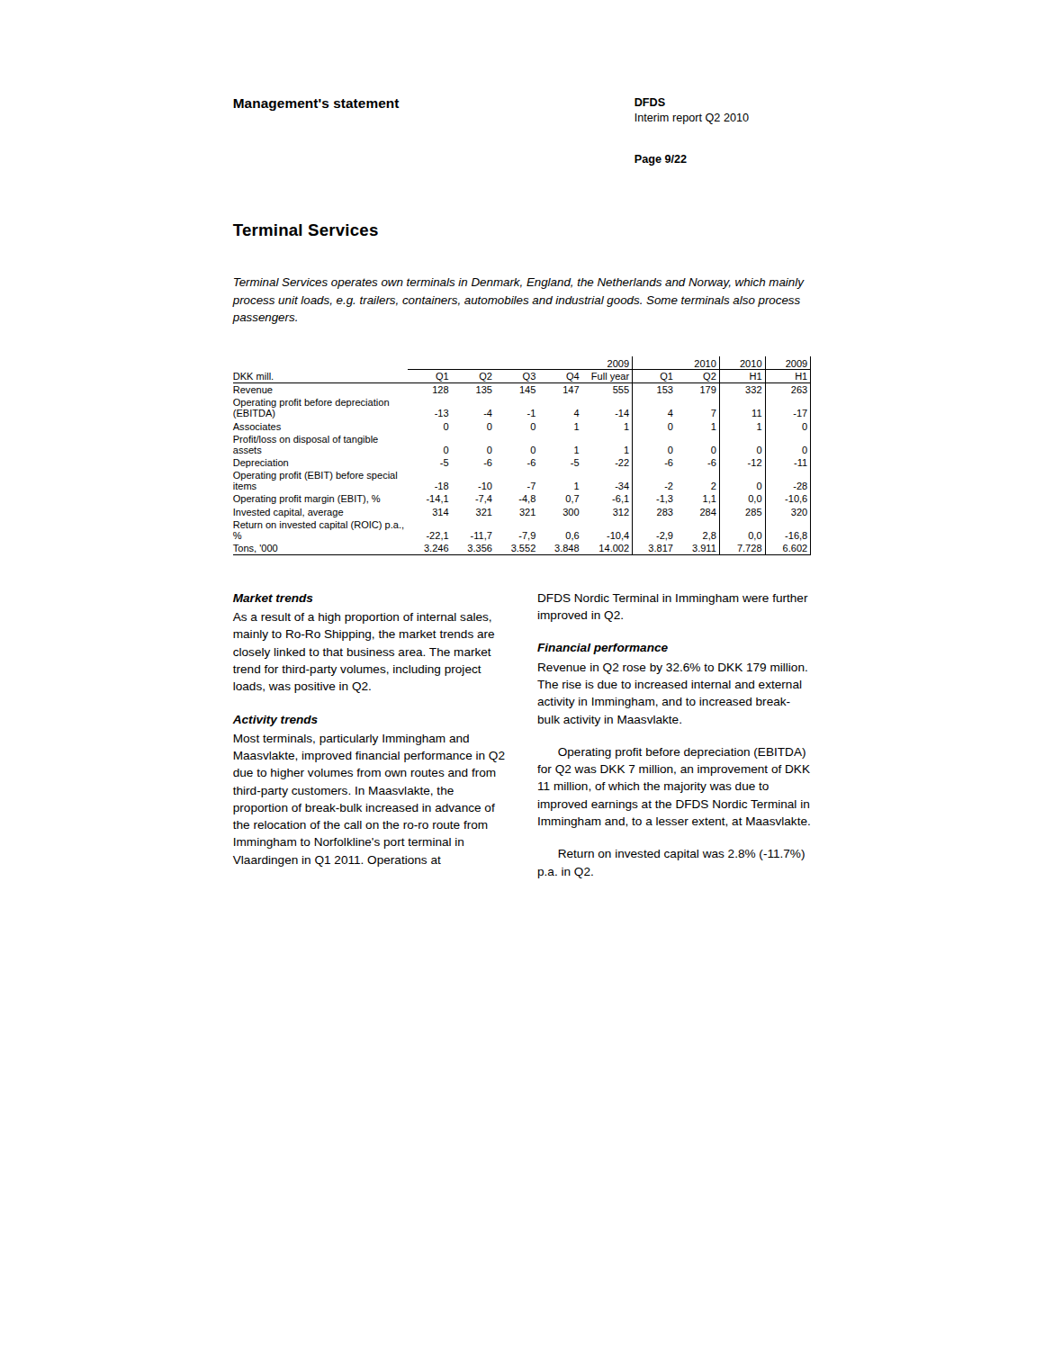Management's statement
DFDS
Interim report Q2 2010
Page 9/22
Terminal Services
Terminal Services operates own terminals in Denmark, England, the Netherlands and Norway, which mainly process unit loads, e.g. trailers, containers, automobiles and industrial goods. Some terminals also process passengers.
| | 2009 | 2010 | 2010 | 2009 |
| --- | --- | --- | --- | --- |
| DKK mill. | Q1 | Q2 | Q3 | Q4 | Full year | Q1 | Q2 | H1 | H1 |
| Revenue | 128 | 135 | 145 | 147 | 555 | 153 | 179 | 332 | 263 |
| Operating profit before depreciation (EBITDA) | -13 | -4 | -1 | 4 | -14 | 4 | 7 | 11 | -17 |
| Associates | 0 | 0 | 0 | 1 | 1 | 0 | 1 | 1 | 0 |
| Profit/loss on disposal of tangible assets | 0 | 0 | 0 | 1 | 1 | 0 | 0 | 0 | 0 |
| Depreciation | -5 | -6 | -6 | -5 | -22 | -6 | -6 | -12 | -11 |
| Operating profit (EBIT) before special items | -18 | -10 | -7 | 1 | -34 | -2 | 2 | 0 | -28 |
| Operating profit margin (EBIT), % | -14,1 | -7,4 | -4,8 | 0,7 | -6,1 | -1,3 | 1,1 | 0,0 | -10,6 |
| Invested capital, average | 314 | 321 | 321 | 300 | 312 | 283 | 284 | 285 | 320 |
| Return on invested capital (ROIC) p.a., % | -22,1 | -11,7 | -7,9 | 0,6 | -10,4 | -2,9 | 2,8 | 0,0 | -16,8 |
| Tons, '000 | 3.246 | 3.356 | 3.552 | 3.848 | 14.002 | 3.817 | 3.911 | 7.728 | 6.602 |
Market trends
As a result of a high proportion of internal sales, mainly to Ro-Ro Shipping, the market trends are closely linked to that business area. The market trend for third-party volumes, including project loads, was positive in Q2.
Activity trends
Most terminals, particularly Immingham and Maasvlakte, improved financial performance in Q2 due to higher volumes from own routes and from third-party customers. In Maasvlakte, the proportion of break-bulk increased in advance of the relocation of the call on the ro-ro route from Immingham to Norfolkline's port terminal in Vlaardingen in Q1 2011. Operations at
DFDS Nordic Terminal in Immingham were further improved in Q2.
Financial performance
Revenue in Q2 rose by 32.6% to DKK 179 million. The rise is due to increased internal and external activity in Immingham, and to increased break-bulk activity in Maasvlakte.
Operating profit before depreciation (EBITDA) for Q2 was DKK 7 million, an improvement of DKK 11 million, of which the majority was due to improved earnings at the DFDS Nordic Terminal in Immingham and, to a lesser extent, at Maasvlakte.
Return on invested capital was 2.8% (-11.7%) p.a. in Q2.